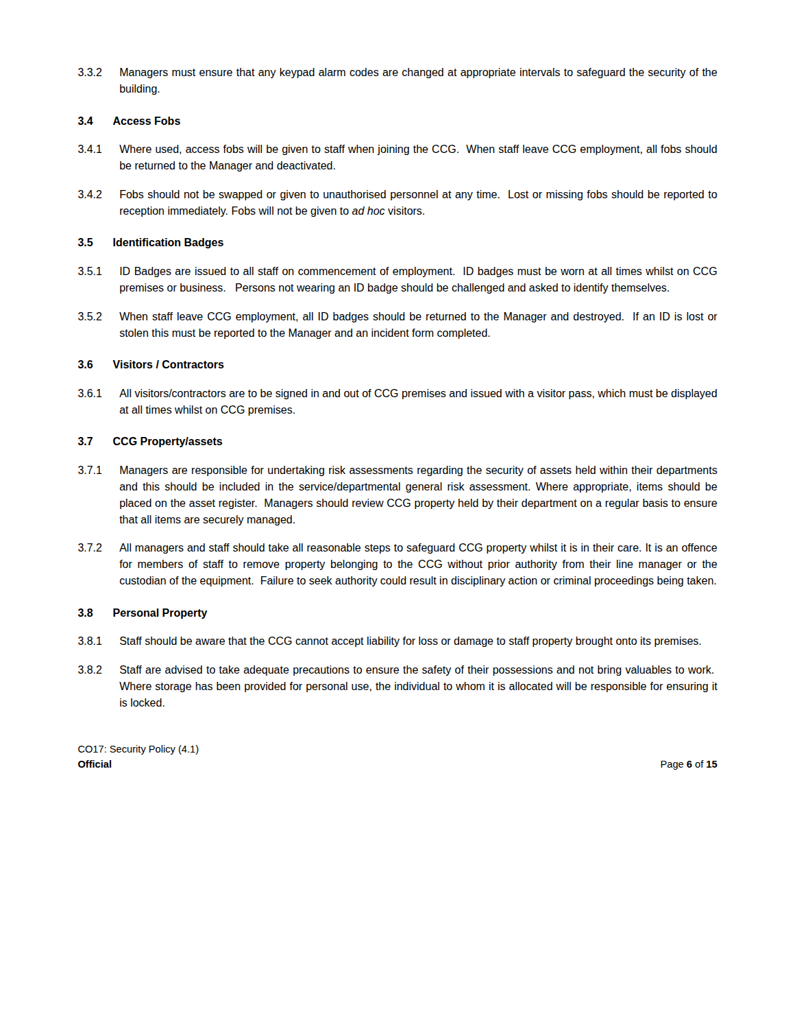3.3.2
Managers must ensure that any keypad alarm codes are changed at appropriate intervals to safeguard the security of the building.
3.4 Access Fobs
3.4.1
Where used, access fobs will be given to staff when joining the CCG. When staff leave CCG employment, all fobs should be returned to the Manager and deactivated.
3.4.2
Fobs should not be swapped or given to unauthorised personnel at any time. Lost or missing fobs should be reported to reception immediately. Fobs will not be given to ad hoc visitors.
3.5 Identification Badges
3.5.1
ID Badges are issued to all staff on commencement of employment. ID badges must be worn at all times whilst on CCG premises or business. Persons not wearing an ID badge should be challenged and asked to identify themselves.
3.5.2
When staff leave CCG employment, all ID badges should be returned to the Manager and destroyed. If an ID is lost or stolen this must be reported to the Manager and an incident form completed.
3.6 Visitors / Contractors
3.6.1
All visitors/contractors are to be signed in and out of CCG premises and issued with a visitor pass, which must be displayed at all times whilst on CCG premises.
3.7 CCG Property/assets
3.7.1
Managers are responsible for undertaking risk assessments regarding the security of assets held within their departments and this should be included in the service/departmental general risk assessment. Where appropriate, items should be placed on the asset register. Managers should review CCG property held by their department on a regular basis to ensure that all items are securely managed.
3.7.2
All managers and staff should take all reasonable steps to safeguard CCG property whilst it is in their care. It is an offence for members of staff to remove property belonging to the CCG without prior authority from their line manager or the custodian of the equipment. Failure to seek authority could result in disciplinary action or criminal proceedings being taken.
3.8 Personal Property
3.8.1
Staff should be aware that the CCG cannot accept liability for loss or damage to staff property brought onto its premises.
3.8.2
Staff are advised to take adequate precautions to ensure the safety of their possessions and not bring valuables to work. Where storage has been provided for personal use, the individual to whom it is allocated will be responsible for ensuring it is locked.
CO17: Security Policy (4.1)
Official
Page 6 of 15